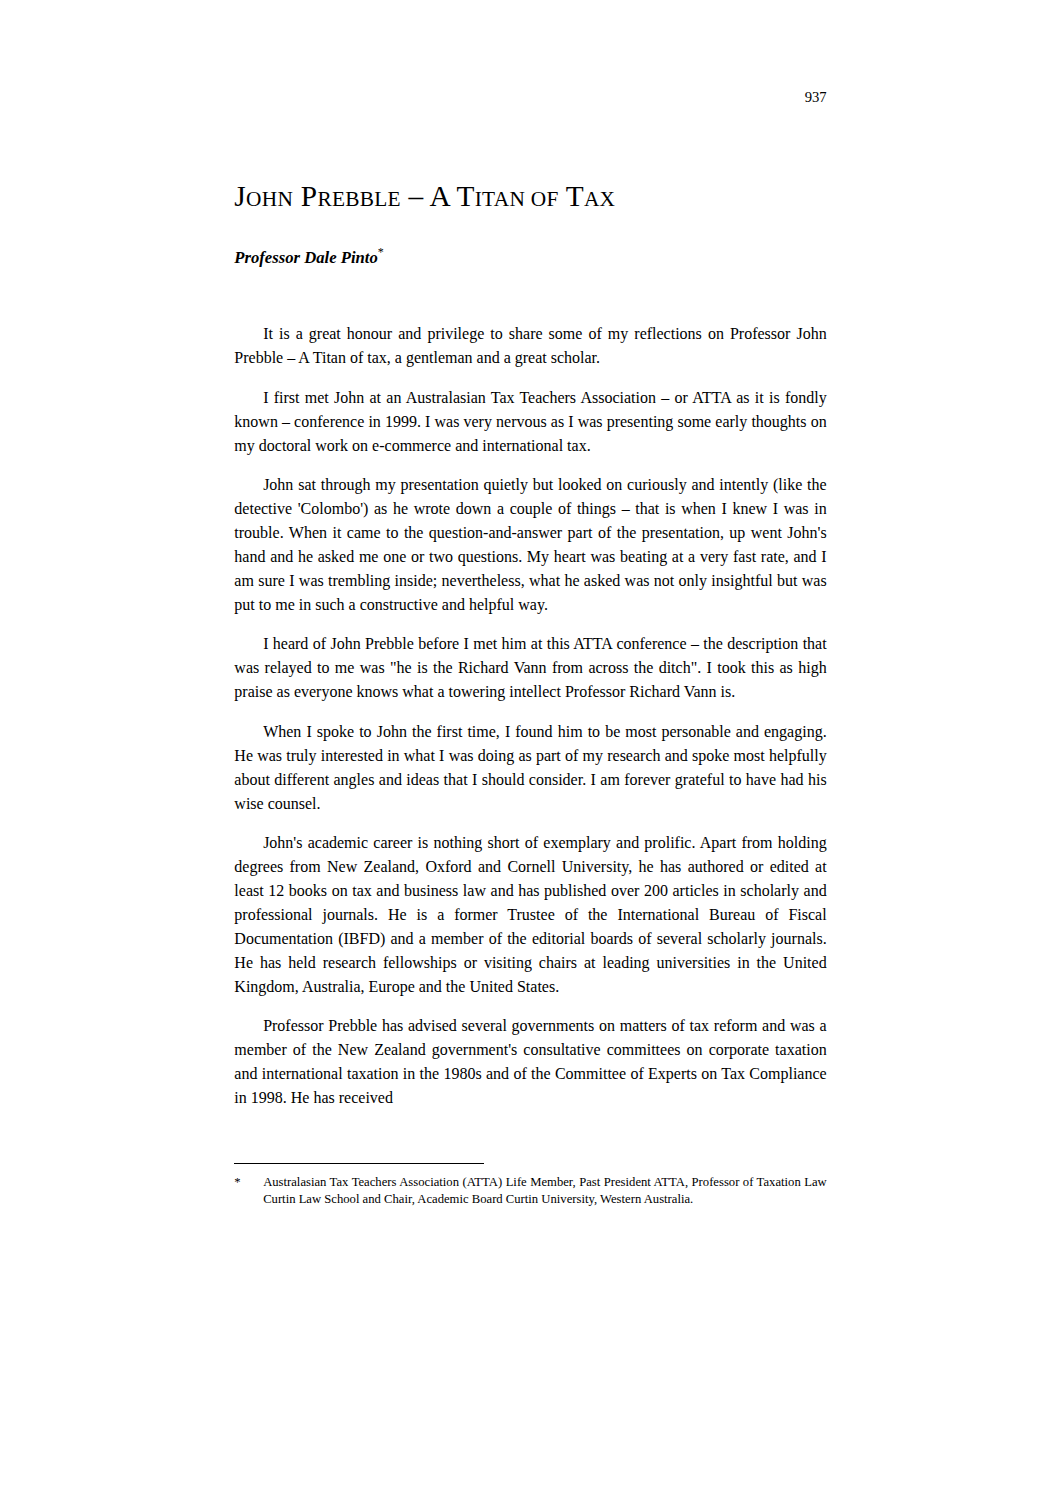937
JOHN PREBBLE – A TITAN OF TAX
Professor Dale Pinto*
It is a great honour and privilege to share some of my reflections on Professor John Prebble – A Titan of tax, a gentleman and a great scholar.
I first met John at an Australasian Tax Teachers Association – or ATTA as it is fondly known – conference in 1999. I was very nervous as I was presenting some early thoughts on my doctoral work on e-commerce and international tax.
John sat through my presentation quietly but looked on curiously and intently (like the detective 'Colombo') as he wrote down a couple of things – that is when I knew I was in trouble. When it came to the question-and-answer part of the presentation, up went John's hand and he asked me one or two questions. My heart was beating at a very fast rate, and I am sure I was trembling inside; nevertheless, what he asked was not only insightful but was put to me in such a constructive and helpful way.
I heard of John Prebble before I met him at this ATTA conference – the description that was relayed to me was "he is the Richard Vann from across the ditch". I took this as high praise as everyone knows what a towering intellect Professor Richard Vann is.
When I spoke to John the first time, I found him to be most personable and engaging. He was truly interested in what I was doing as part of my research and spoke most helpfully about different angles and ideas that I should consider. I am forever grateful to have had his wise counsel.
John's academic career is nothing short of exemplary and prolific. Apart from holding degrees from New Zealand, Oxford and Cornell University, he has authored or edited at least 12 books on tax and business law and has published over 200 articles in scholarly and professional journals. He is a former Trustee of the International Bureau of Fiscal Documentation (IBFD) and a member of the editorial boards of several scholarly journals. He has held research fellowships or visiting chairs at leading universities in the United Kingdom, Australia, Europe and the United States.
Professor Prebble has advised several governments on matters of tax reform and was a member of the New Zealand government's consultative committees on corporate taxation and international taxation in the 1980s and of the Committee of Experts on Tax Compliance in 1998. He has received
*
Australasian Tax Teachers Association (ATTA) Life Member, Past President ATTA, Professor of Taxation Law Curtin Law School and Chair, Academic Board Curtin University, Western Australia.